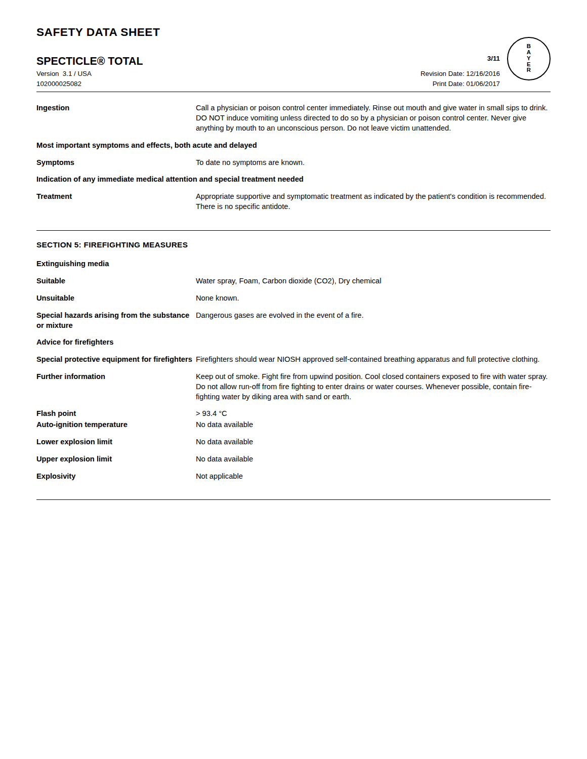SAFETY DATA SHEET
B
A
Y
E
R
SPECTICLE® TOTAL
3/11
Version 3.1 / USA
Revision Date: 12/16/2016
102000025082
Print Date: 01/06/2017
| Ingestion | Call a physician or poison control center immediately. Rinse out mouth and give water in small sips to drink. DO NOT induce vomiting unless directed to do so by a physician or poison control center. Never give anything by mouth to an unconscious person. Do not leave victim unattended. |
| Most important symptoms and effects, both acute and delayed |
| Symptoms | To date no symptoms are known. |
| Indication of any immediate medical attention and special treatment needed |
| Treatment | Appropriate supportive and symptomatic treatment as indicated by the patient's condition is recommended. There is no specific antidote. |
SECTION 5: FIREFIGHTING MEASURES
| Extinguishing media |
| Suitable | Water spray, Foam, Carbon dioxide (CO2), Dry chemical |
| Unsuitable | None known. |
| Special hazards arising from the substance or mixture | Dangerous gases are evolved in the event of a fire. |
| Advice for firefighters |
| Special protective equipment for firefighters | Firefighters should wear NIOSH approved self-contained breathing apparatus and full protective clothing. |
| Further information | Keep out of smoke. Fight fire from upwind position. Cool closed containers exposed to fire with water spray. Do not allow run-off from fire fighting to enter drains or water courses. Whenever possible, contain fire-fighting water by diking area with sand or earth. |
| Flash point | > 93.4 °C |
| Auto-ignition temperature | No data available |
| Lower explosion limit | No data available |
| Upper explosion limit | No data available |
| Explosivity | Not applicable |